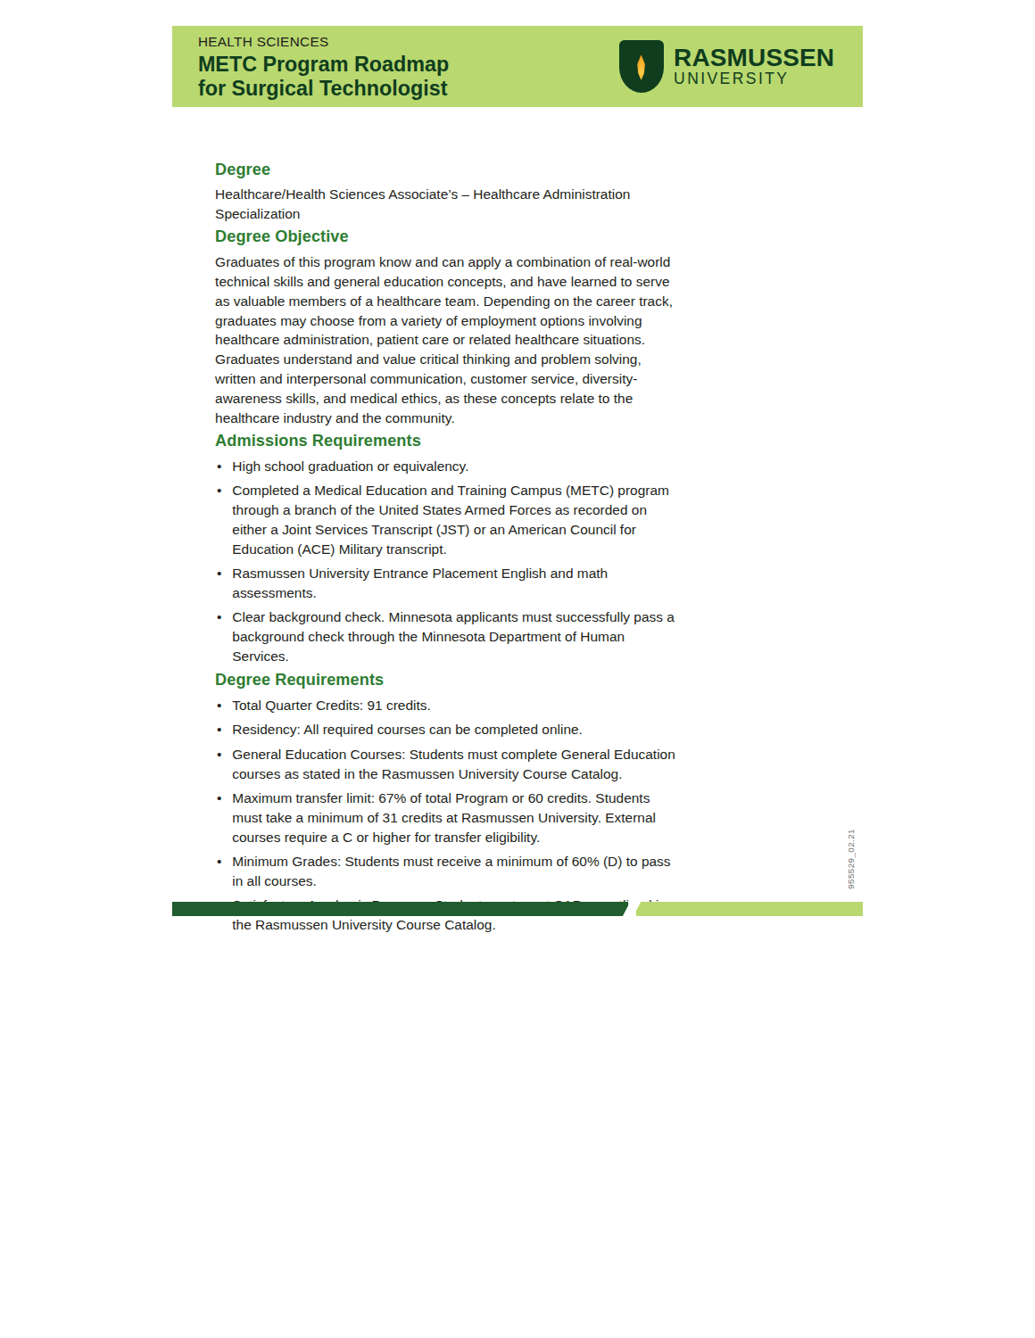HEALTH SCIENCES
METC Program Roadmap
for Surgical Technologist
RASMUSSEN UNIVERSITY
Degree
Healthcare/Health Sciences Associate’s – Healthcare Administration Specialization
Degree Objective
Graduates of this program know and can apply a combination of real-world technical skills and general education concepts, and have learned to serve as valuable members of a healthcare team. Depending on the career track, graduates may choose from a variety of employment options involving healthcare administration, patient care or related healthcare situations. Graduates understand and value critical thinking and problem solving, written and interpersonal communication, customer service, diversity-awareness skills, and medical ethics, as these concepts relate to the healthcare industry and the community.
Admissions Requirements
High school graduation or equivalency.
Completed a Medical Education and Training Campus (METC) program through a branch of the United States Armed Forces as recorded on either a Joint Services Transcript (JST) or an American Council for Education (ACE) Military transcript.
Rasmussen University Entrance Placement English and math assessments.
Clear background check. Minnesota applicants must successfully pass a background check through the Minnesota Department of Human Services.
Degree Requirements
Total Quarter Credits: 91 credits.
Residency: All required courses can be completed online.
General Education Courses: Students must complete General Education courses as stated in the Rasmussen University Course Catalog.
Maximum transfer limit: 67% of total Program or 60 credits. Students must take a minimum of 31 credits at Rasmussen University. External courses require a C or higher for transfer eligibility.
Minimum Grades: Students must receive a minimum of 60% (D) to pass in all courses.
Satisfactory Academic Progress: Student must meet SAP as outlined in the Rasmussen University Course Catalog.
955529_02.21